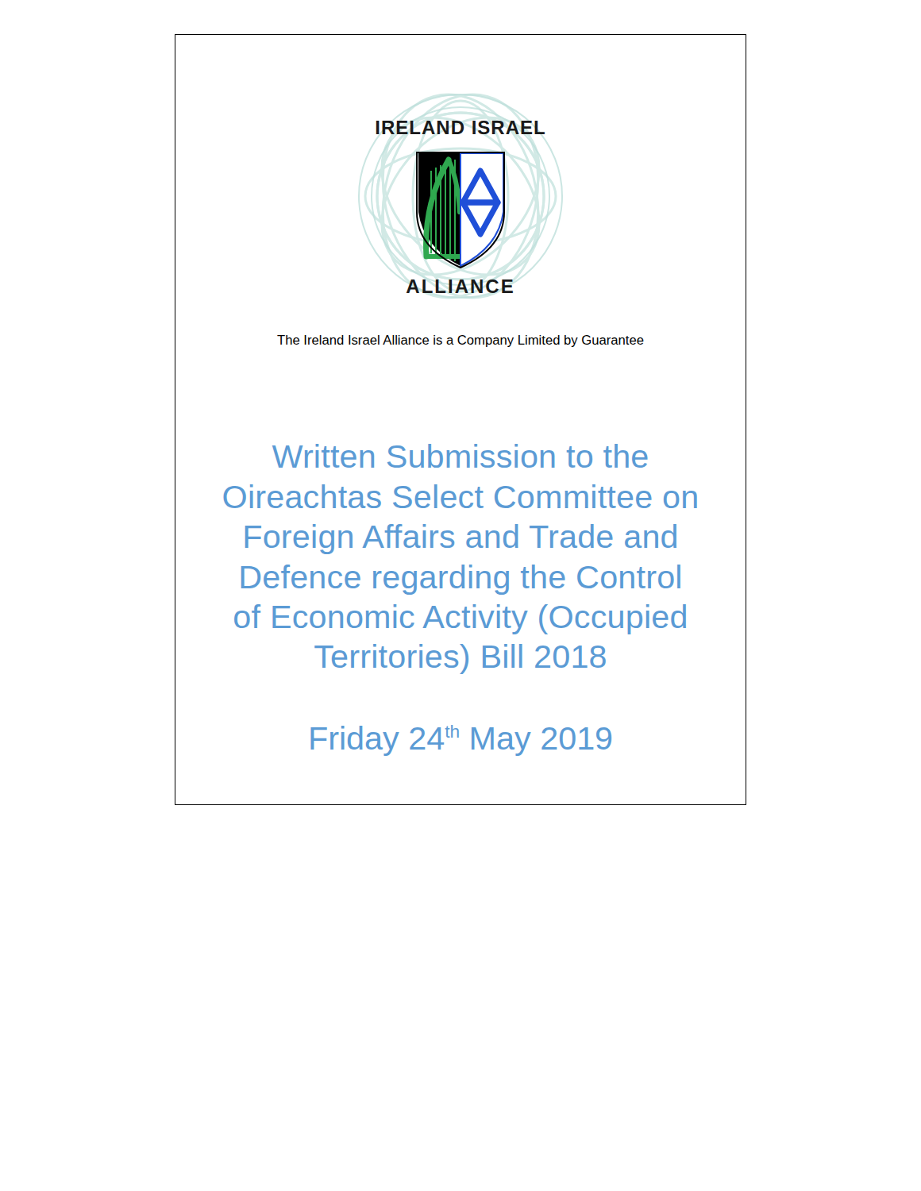Ireland Israel Alliance Logo showing interlaced Celtic knot background with a green harp and a blue Star of David on a shield, with the words IRELAND ISRAEL above and ALLIANCE below. IRELAND ISRAEL ALLIANCE
The Ireland Israel Alliance is a Company Limited by Guarantee
Written Submission to the Oireachtas Select Committee on Foreign Affairs and Trade and Defence regarding the Control of Economic Activity (Occupied Territories) Bill 2018
Friday 24th May 2019